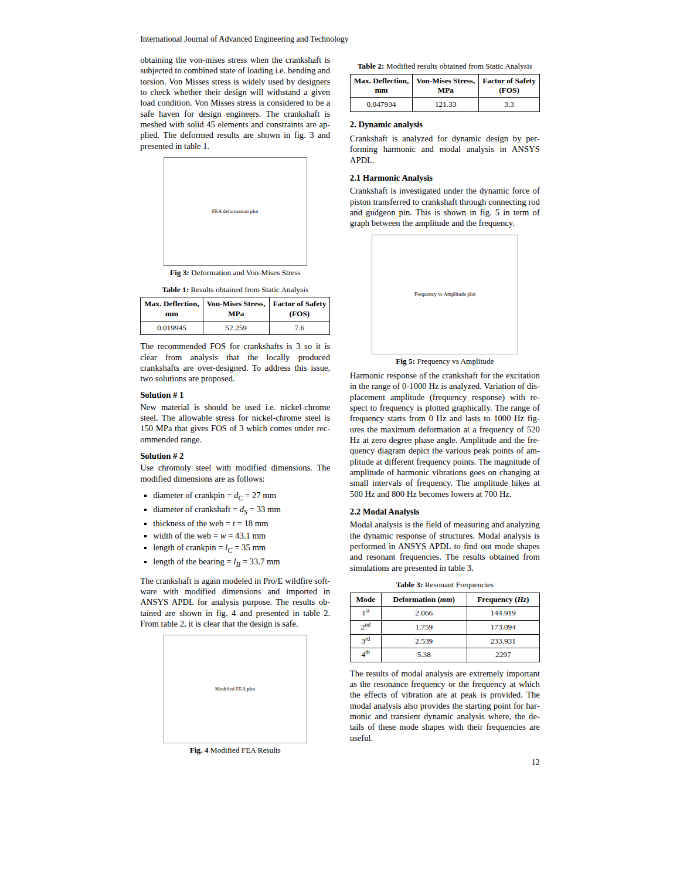International Journal of Advanced Engineering and Technology
obtaining the von-mises stress when the crankshaft is subjected to combined state of loading i.e. bending and torsion. Von Misses stress is widely used by designers to check whether their design will withstand a given load condition. Von Misses stress is considered to be a safe haven for design engineers. The crankshaft is meshed with solid 45 elements and constraints are applied. The deformed results are shown in fig. 3 and presented in table 1.
Fig 3: Deformation and Von-Mises Stress
Table 1: Results obtained from Static Analysis
| Max. Deflection, mm | Von-Mises Stress, MPa | Factor of Safety (FOS) |
| --- | --- | --- |
| 0.019945 | 52.259 | 7.6 |
The recommended FOS for crankshafts is 3 so it is clear from analysis that the locally produced crankshafts are over-designed. To address this issue, two solutions are proposed.
Solution # 1
New material is should be used i.e. nickel-chrome steel. The allowable stress for nickel-chrome steel is 150 MPa that gives FOS of 3 which comes under recommended range.
Solution # 2
Use chromoly steel with modified dimensions. The modified dimensions are as follows:
diameter of crankpin = dC = 27 mm
diameter of crankshaft = dS = 33 mm
thickness of the web = t = 18 mm
width of the web = w = 43.1 mm
length of crankpin = lC = 35 mm
length of the bearing = lB = 33.7 mm
The crankshaft is again modeled in Pro/E wildfire software with modified dimensions and imported in ANSYS APDL for analysis purpose. The results obtained are shown in fig. 4 and presented in table 2. From table 2, it is clear that the design is safe.
Fig. 4 Modified FEA Results
Table 2: Modified results obtained from Static Analysis
| Max. Deflection, mm | Von-Mises Stress, MPa | Factor of Safety (FOS) |
| --- | --- | --- |
| 0.047934 | 121.33 | 3.3 |
2. Dynamic analysis
Crankshaft is analyzed for dynamic design by performing harmonic and modal analysis in ANSYS APDL.
2.1 Harmonic Analysis
Crankshaft is investigated under the dynamic force of piston transferred to crankshaft through connecting rod and gudgeon pin. This is shown in fig. 5 in term of graph between the amplitude and the frequency.
Fig 5: Frequency vs Amplitude
Harmonic response of the crankshaft for the excitation in the range of 0-1000 Hz is analyzed. Variation of displacement amplitude (frequency response) with respect to frequency is plotted graphically. The range of frequency starts from 0 Hz and lasts to 1000 Hz figures the maximum deformation at a frequency of 520 Hz at zero degree phase angle. Amplitude and the frequency diagram depict the various peak points of amplitude at different frequency points. The magnitude of amplitude of harmonic vibrations goes on changing at small intervals of frequency. The amplitude hikes at 500 Hz and 800 Hz becomes lowers at 700 Hz.
2.2 Modal Analysis
Modal analysis is the field of measuring and analyzing the dynamic response of structures. Modal analysis is performed in ANSYS APDL to find out mode shapes and resonant frequencies. The results obtained from simulations are presented in table 3.
Table 3: Resonant Frequencies
| Mode | Deformation ( mm ) | Frequency ( Hz ) |
| --- | --- | --- |
| 1 st | 2.066 | 144.919 |
| 2 nd | 1.759 | 173.094 |
| 3 rd | 2.539 | 233.931 |
| 4 th | 5.38 | 2297 |
The results of modal analysis are extremely important as the resonance frequency or the frequency at which the effects of vibration are at peak is provided. The modal analysis also provides the starting point for harmonic and transient dynamic analysis where, the details of these mode shapes with their frequencies are useful.
12